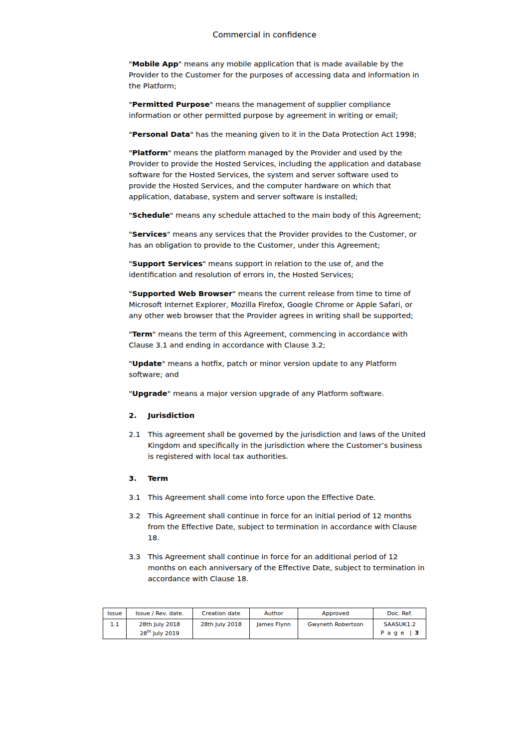Commercial in confidence
"Mobile App" means any mobile application that is made available by the Provider to the Customer for the purposes of accessing data and information in the Platform;
"Permitted Purpose" means the management of supplier compliance information or other permitted purpose by agreement in writing or email;
"Personal Data" has the meaning given to it in the Data Protection Act 1998;
"Platform" means the platform managed by the Provider and used by the Provider to provide the Hosted Services, including the application and database software for the Hosted Services, the system and server software used to provide the Hosted Services, and the computer hardware on which that application, database, system and server software is installed;
"Schedule" means any schedule attached to the main body of this Agreement;
"Services" means any services that the Provider provides to the Customer, or has an obligation to provide to the Customer, under this Agreement;
"Support Services" means support in relation to the use of, and the identification and resolution of errors in, the Hosted Services;
"Supported Web Browser" means the current release from time to time of Microsoft Internet Explorer, Mozilla Firefox, Google Chrome or Apple Safari, or any other web browser that the Provider agrees in writing shall be supported;
"Term" means the term of this Agreement, commencing in accordance with Clause 3.1 and ending in accordance with Clause 3.2;
"Update" means a hotfix, patch or minor version update to any Platform software; and
"Upgrade" means a major version upgrade of any Platform software.
2. Jurisdiction
2.1 This agreement shall be governed by the jurisdiction and laws of the United Kingdom and specifically in the jurisdiction where the Customer’s business is registered with local tax authorities.
3. Term
3.1 This Agreement shall come into force upon the Effective Date.
3.2 This Agreement shall continue in force for an initial period of 12 months from the Effective Date, subject to termination in accordance with Clause 18.
3.3 This Agreement shall continue in force for an additional period of 12 months on each anniversary of the Effective Date, subject to termination in accordance with Clause 18.
| Issue | Issue / Rev. date. | Creation date | Author | Approved | Doc. Ref. |
| 1.1 | 28th July 2018 28 th July 2019 | 28th July 2018 | James Flynn | Gwyneth Robertson | SAASUK1.2 P a g e / 3 |